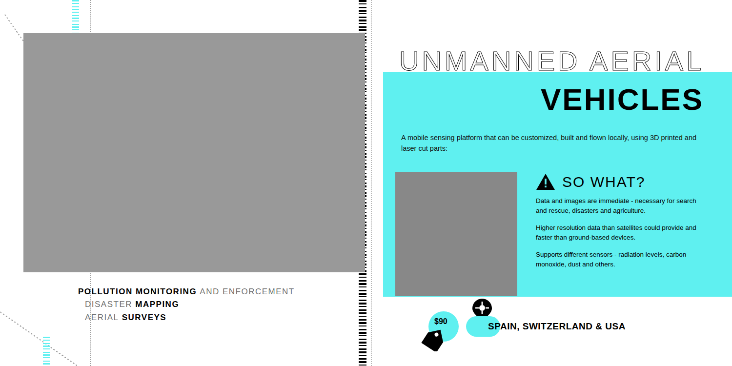POLLUTION MONITORING AND ENFORCEMENT
DISASTER MAPPING
AERIAL SURVEYS
Unmanned Aerial
Vehicles
A mobile sensing platform that can be customized, built and flown locally, using 3D printed and laser cut parts:
So What?
Data and images are immediate - necessary for search and rescue, disasters and agriculture.
Higher resolution data than satellites could provide and faster than ground-based devices.
Supports different sensors - radiation levels, carbon monoxide, dust and others.
SPAIN, SWITZERLAND & USA
$90